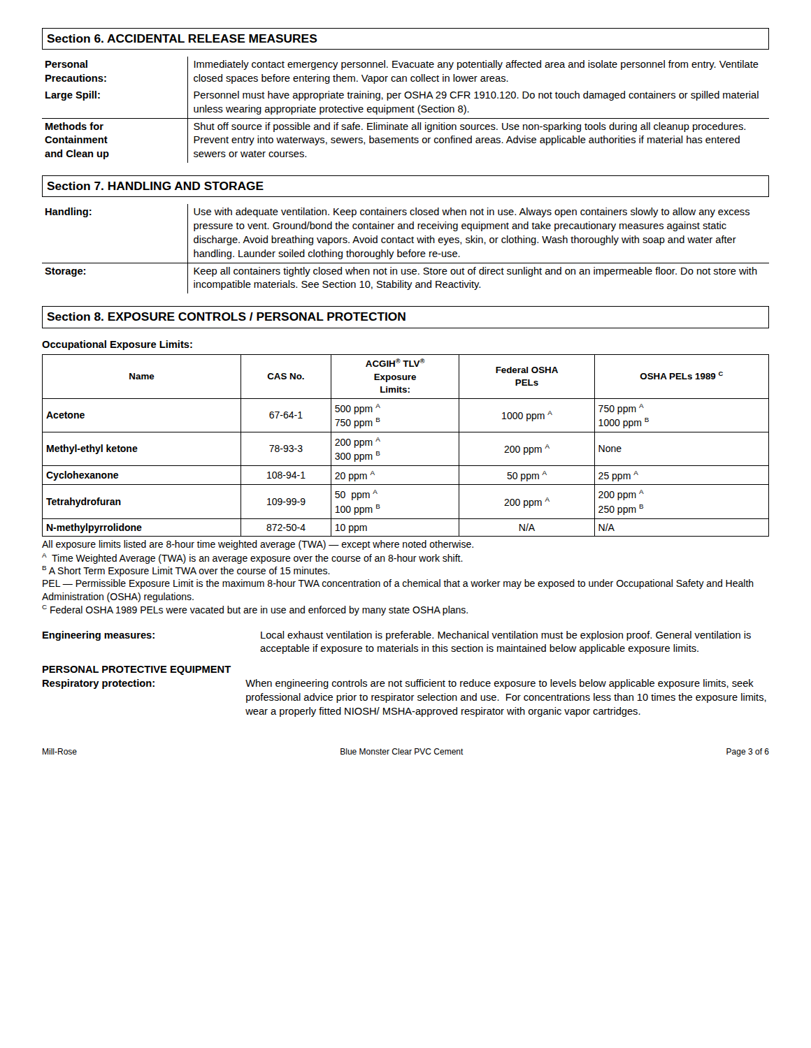Section 6. ACCIDENTAL RELEASE MEASURES
| Personal Precautions: | Immediately contact emergency personnel. Evacuate any potentially affected area and isolate personnel from entry. Ventilate closed spaces before entering them. Vapor can collect in lower areas. |
| Large Spill: | Personnel must have appropriate training, per OSHA 29 CFR 1910.120. Do not touch damaged containers or spilled material unless wearing appropriate protective equipment (Section 8). |
| Methods for Containment and Clean up | Shut off source if possible and if safe. Eliminate all ignition sources. Use non-sparking tools during all cleanup procedures. Prevent entry into waterways, sewers, basements or confined areas. Advise applicable authorities if material has entered sewers or water courses. |
Section 7. HANDLING AND STORAGE
| Handling: | Use with adequate ventilation. Keep containers closed when not in use. Always open containers slowly to allow any excess pressure to vent. Ground/bond the container and receiving equipment and take precautionary measures against static discharge. Avoid breathing vapors. Avoid contact with eyes, skin, or clothing. Wash thoroughly with soap and water after handling. Launder soiled clothing thoroughly before re-use. |
| Storage: | Keep all containers tightly closed when not in use. Store out of direct sunlight and on an impermeable floor. Do not store with incompatible materials. See Section 10, Stability and Reactivity. |
Section 8. EXPOSURE CONTROLS / PERSONAL PROTECTION
Occupational Exposure Limits:
| Name | CAS No. | ACGIH ® TLV ® Exposure Limits: | Federal OSHA PELs | OSHA PELs 1989 C |
| --- | --- | --- | --- | --- |
| Acetone | 67-64-1 | 500 ppm A 750 ppm B | 1000 ppm A | 750 ppm A 1000 ppm B |
| Methyl-ethyl ketone | 78-93-3 | 200 ppm A 300 ppm B | 200 ppm A | None |
| Cyclohexanone | 108-94-1 | 20 ppm A | 50 ppm A | 25 ppm A |
| Tetrahydrofuran | 109-99-9 | 50 ppm A 100 ppm B | 200 ppm A | 200 ppm A 250 ppm B |
| N-methylpyrrolidone | 872-50-4 | 10 ppm | N/A | N/A |
All exposure limits listed are 8-hour time weighted average (TWA) — except where noted otherwise.
A Time Weighted Average (TWA) is an average exposure over the course of an 8-hour work shift.
B A Short Term Exposure Limit TWA over the course of 15 minutes.
PEL — Permissible Exposure Limit is the maximum 8-hour TWA concentration of a chemical that a worker may be exposed to under Occupational Safety and Health Administration (OSHA) regulations.
C Federal OSHA 1989 PELs were vacated but are in use and enforced by many state OSHA plans.
| Engineering measures: | Local exhaust ventilation is preferable. Mechanical ventilation must be explosion proof. General ventilation is acceptable if exposure to materials in this section is maintained below applicable exposure limits. |
PERSONAL PROTECTIVE EQUIPMENT
| Respiratory protection: | When engineering controls are not sufficient to reduce exposure to levels below applicable exposure limits, seek professional advice prior to respirator selection and use. For concentrations less than 10 times the exposure limits, wear a properly fitted NIOSH/ MSHA-approved respirator with organic vapor cartridges. |
Mill-Rose Blue Monster Clear PVC Cement Page 3 of 6